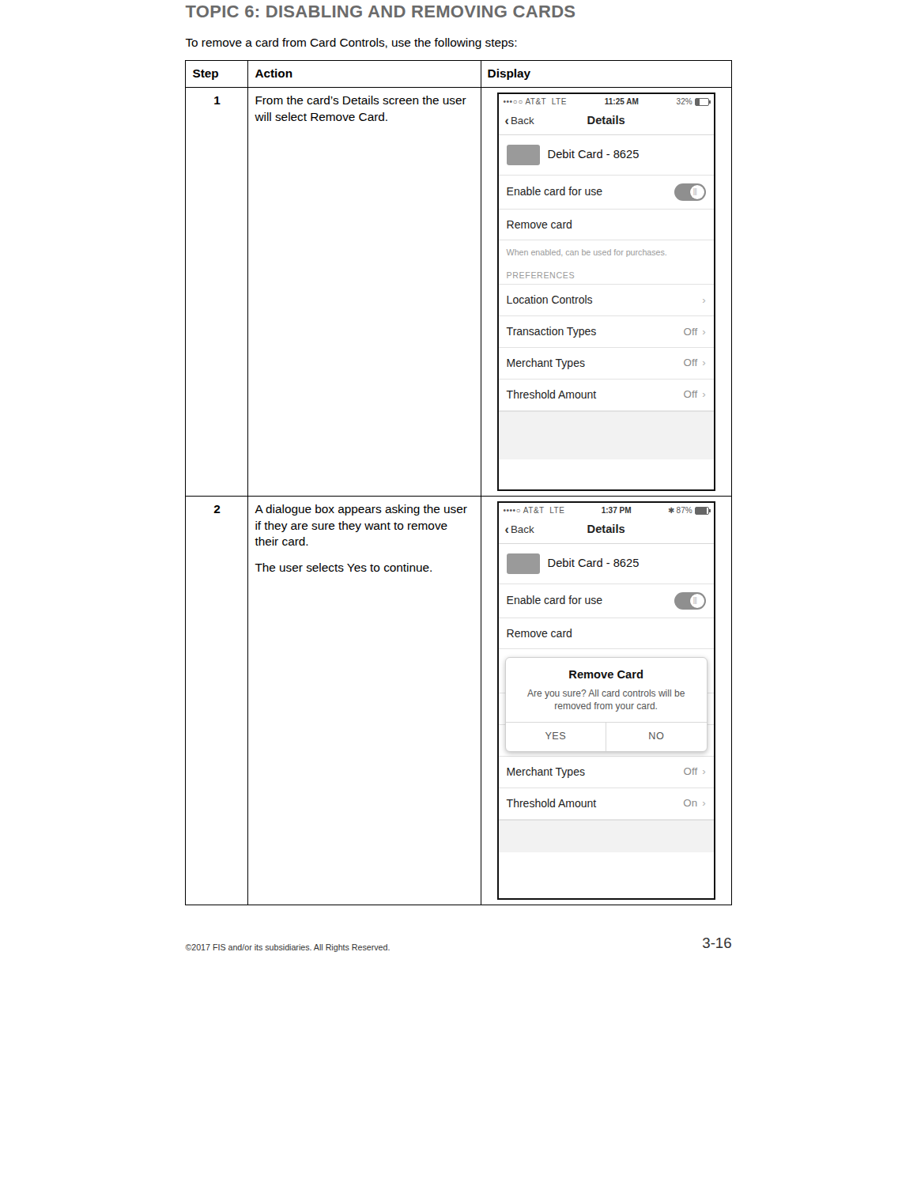Topic 6: Disabling and Removing Cards
To remove a card from Card Controls, use the following steps:
| Step | Action | Display |
| --- | --- | --- |
| 1 | From the card’s Details screen the user will select Remove Card. | •••○○ AT&T LTE 11:25 AM 32% ‹ Back Details Debit Card - 8625 Enable card for use Remove card When enabled, can be used for purchases. PREFERENCES Location Controls › Transaction Types Off › Merchant Types Off › Threshold Amount Off › |
| 2 | A dialogue box appears asking the user if they are sure they want to remove their card. The user selects Yes to continue. | ••••○ AT&T LTE 1:37 PM ✱ 87% ‹ Back Details Debit Card - 8625 Enable card for use Remove card Location Controls › Transaction Types Off › Remove Card Are you sure? All card controls will be removed from your card. YES NO Merchant Types Off › Threshold Amount On › |
©2017 FIS and/or its subsidiaries. All Rights Reserved.
3-16